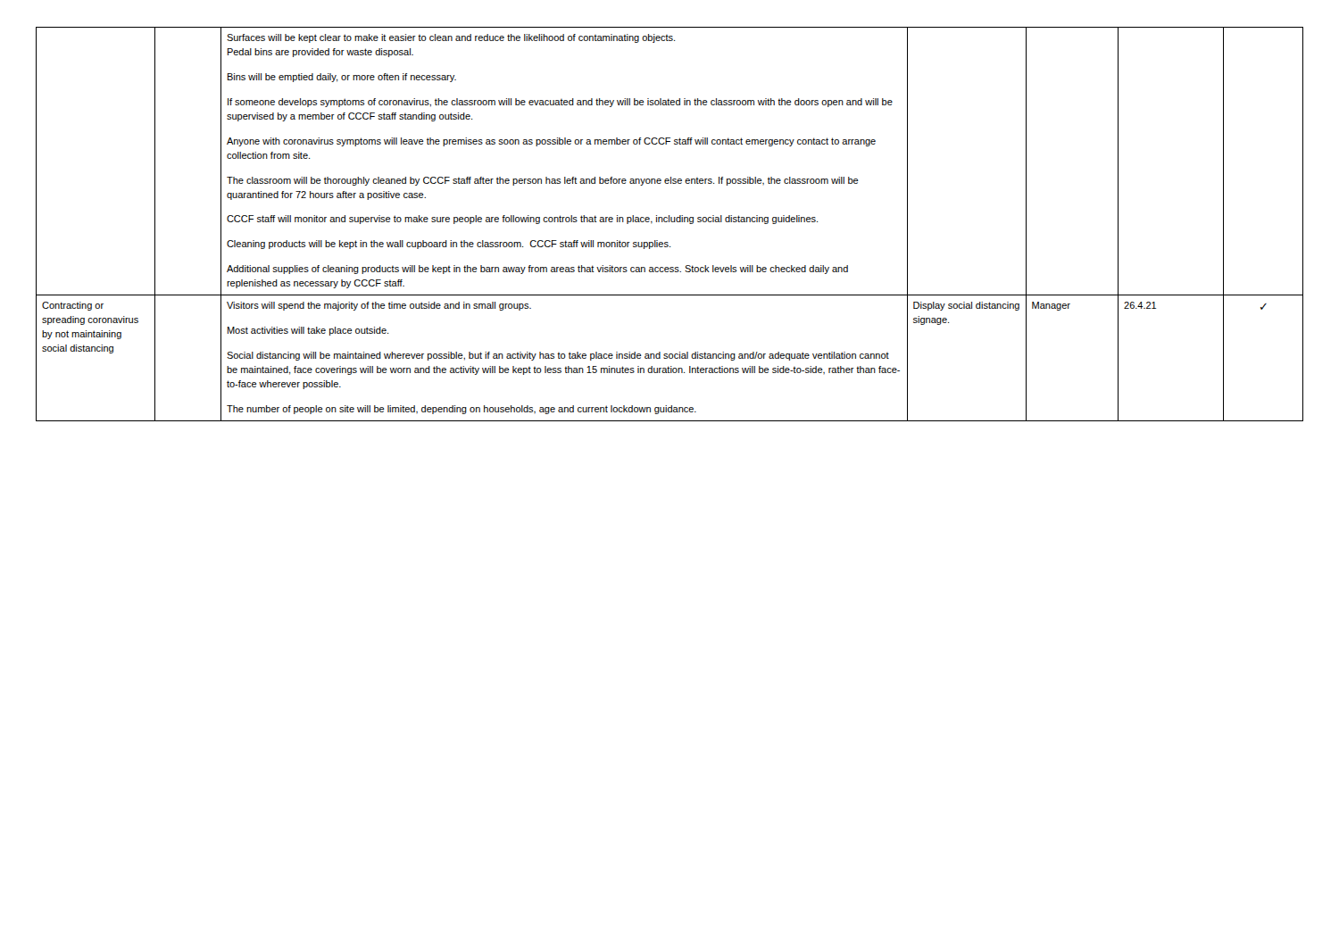| | | Surfaces will be kept clear to make it easier to clean and reduce the likelihood of contaminating objects. Pedal bins are provided for waste disposal. Bins will be emptied daily, or more often if necessary. If someone develops symptoms of coronavirus, the classroom will be evacuated and they will be isolated in the classroom with the doors open and will be supervised by a member of CCCF staff standing outside. Anyone with coronavirus symptoms will leave the premises as soon as possible or a member of CCCF staff will contact emergency contact to arrange collection from site. The classroom will be thoroughly cleaned by CCCF staff after the person has left and before anyone else enters. If possible, the classroom will be quarantined for 72 hours after a positive case. CCCF staff will monitor and supervise to make sure people are following controls that are in place, including social distancing guidelines. Cleaning products will be kept in the wall cupboard in the classroom. CCCF staff will monitor supplies. Additional supplies of cleaning products will be kept in the barn away from areas that visitors can access. Stock levels will be checked daily and replenished as necessary by CCCF staff. | | | | |
| Contracting or spreading coronavirus by not maintaining social distancing | | Visitors will spend the majority of the time outside and in small groups. Most activities will take place outside. Social distancing will be maintained wherever possible, but if an activity has to take place inside and social distancing and/or adequate ventilation cannot be maintained, face coverings will be worn and the activity will be kept to less than 15 minutes in duration. Interactions will be side-to-side, rather than face-to-face wherever possible. The number of people on site will be limited, depending on households, age and current lockdown guidance. | Display social distancing signage. | Manager | 26.4.21 | ✓ |